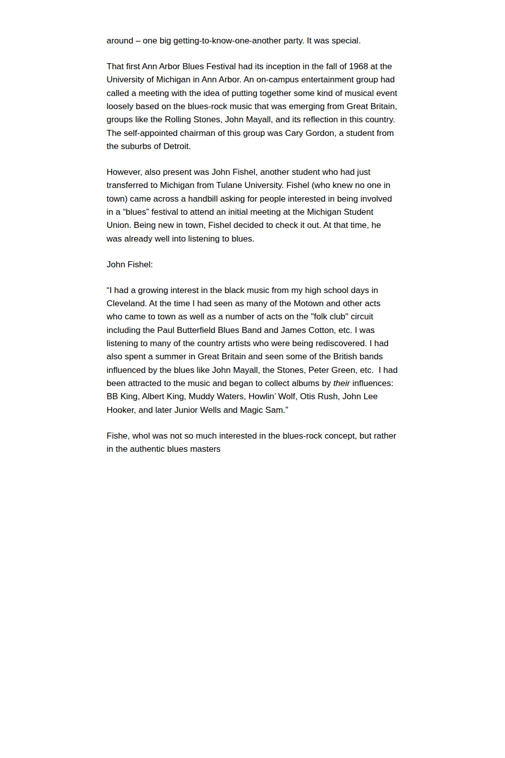around – one big getting-to-know-one-another party. It was special.
That first Ann Arbor Blues Festival had its inception in the fall of 1968 at the University of Michigan in Ann Arbor. An on-campus entertainment group had called a meeting with the idea of putting together some kind of musical event loosely based on the blues-rock music that was emerging from Great Britain, groups like the Rolling Stones, John Mayall, and its reflection in this country. The self-appointed chairman of this group was Cary Gordon, a student from the suburbs of Detroit.
However, also present was John Fishel, another student who had just transferred to Michigan from Tulane University. Fishel (who knew no one in town) came across a handbill asking for people interested in being involved in a “blues” festival to attend an initial meeting at the Michigan Student Union. Being new in town, Fishel decided to check it out. At that time, he was already well into listening to blues.
John Fishel:
“I had a growing interest in the black music from my high school days in Cleveland. At the time I had seen as many of the Motown and other acts who came to town as well as a number of acts on the "folk club" circuit including the Paul Butterfield Blues Band and James Cotton, etc. I was listening to many of the country artists who were being rediscovered. I had also spent a summer in Great Britain and seen some of the British bands influenced by the blues like John Mayall, the Stones, Peter Green, etc. I had been attracted to the music and began to collect albums by their influences: BB King, Albert King, Muddy Waters, Howlin’ Wolf, Otis Rush, John Lee Hooker, and later Junior Wells and Magic Sam.”
Fishe, whol was not so much interested in the blues-rock concept, but rather in the authentic blues masters